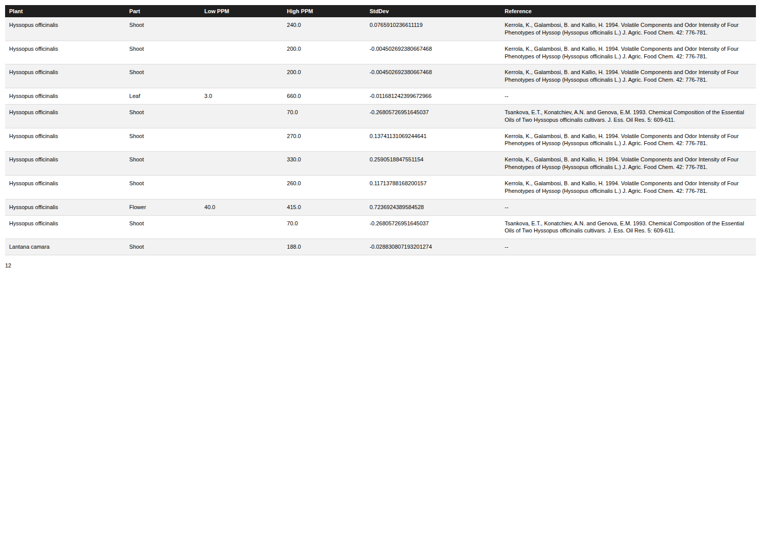| Plant | Part | Low PPM | High PPM | StdDev | Reference |
| --- | --- | --- | --- | --- | --- |
| Hyssopus officinalis | Shoot | | 240.0 | 0.0765910236611119 | Kerrola, K., Galambosi, B. and Kallio, H. 1994. Volatile Components and Odor Intensity of Four Phenotypes of Hyssop (Hyssopus officinalis L.) J. Agric. Food Chem. 42: 776-781. |
| Hyssopus officinalis | Shoot | | 200.0 | -0.004502692380667468 | Kerrola, K., Galambosi, B. and Kallio, H. 1994. Volatile Components and Odor Intensity of Four Phenotypes of Hyssop (Hyssopus officinalis L.) J. Agric. Food Chem. 42: 776-781. |
| Hyssopus officinalis | Shoot | | 200.0 | -0.004502692380667468 | Kerrola, K., Galambosi, B. and Kallio, H. 1994. Volatile Components and Odor Intensity of Four Phenotypes of Hyssop (Hyssopus officinalis L.) J. Agric. Food Chem. 42: 776-781. |
| Hyssopus officinalis | Leaf | 3.0 | 660.0 | -0.011681242399672966 | -- |
| Hyssopus officinalis | Shoot | | 70.0 | -0.26805726951645037 | Tsankova, E.T., Konatchiev, A.N. and Genova, E.M. 1993. Chemical Composition of the Essential Oils of Two Hyssopus officinalis cultivars. J. Ess. Oil Res. 5: 609-611. |
| Hyssopus officinalis | Shoot | | 270.0 | 0.13741131069244641 | Kerrola, K., Galambosi, B. and Kallio, H. 1994. Volatile Components and Odor Intensity of Four Phenotypes of Hyssop (Hyssopus officinalis L.) J. Agric. Food Chem. 42: 776-781. |
| Hyssopus officinalis | Shoot | | 330.0 | 0.2590518847551154 | Kerrola, K., Galambosi, B. and Kallio, H. 1994. Volatile Components and Odor Intensity of Four Phenotypes of Hyssop (Hyssopus officinalis L.) J. Agric. Food Chem. 42: 776-781. |
| Hyssopus officinalis | Shoot | | 260.0 | 0.11713788168200157 | Kerrola, K., Galambosi, B. and Kallio, H. 1994. Volatile Components and Odor Intensity of Four Phenotypes of Hyssop (Hyssopus officinalis L.) J. Agric. Food Chem. 42: 776-781. |
| Hyssopus officinalis | Flower | 40.0 | 415.0 | 0.7236924389584528 | -- |
| Hyssopus officinalis | Shoot | | 70.0 | -0.26805726951645037 | Tsankova, E.T., Konatchiev, A.N. and Genova, E.M. 1993. Chemical Composition of the Essential Oils of Two Hyssopus officinalis cultivars. J. Ess. Oil Res. 5: 609-611. |
| Lantana camara | Shoot | | 188.0 | -0.028830807193201274 | -- |
12